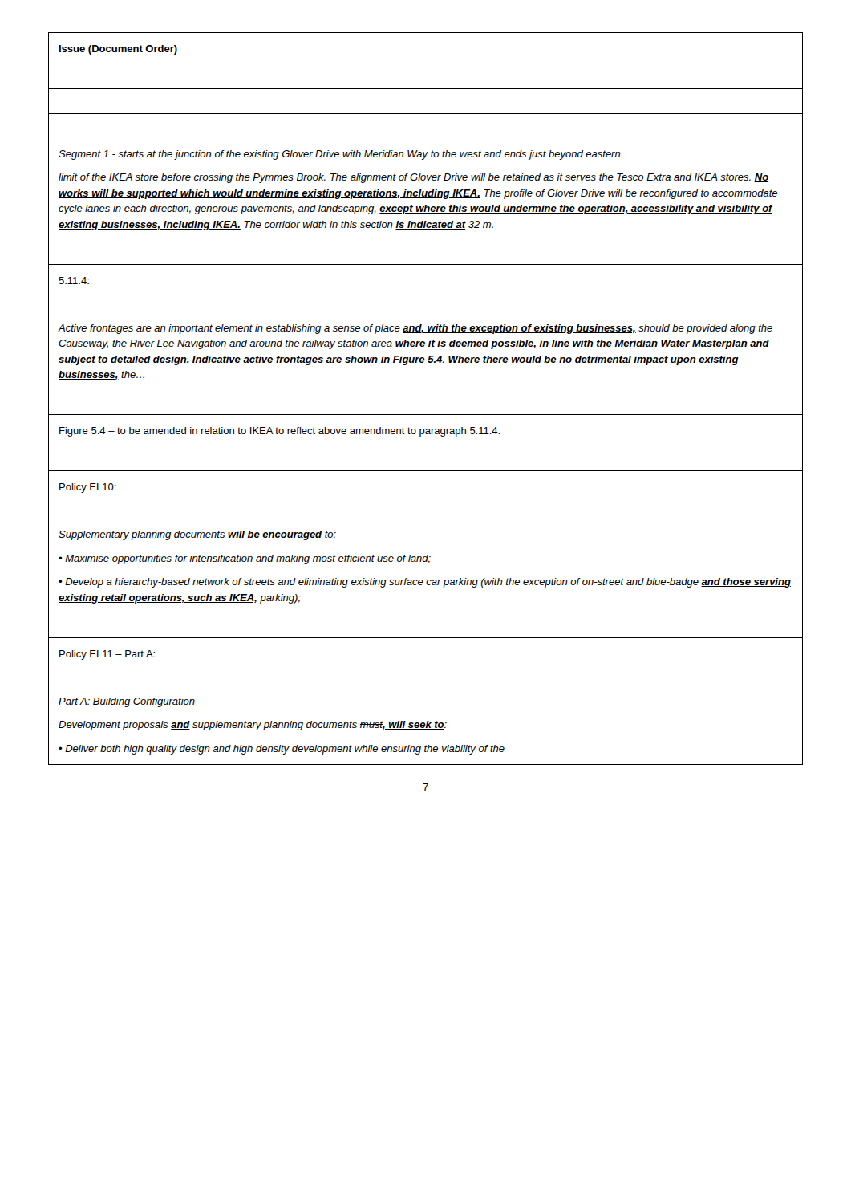| Issue (Document Order) |
| Segment 1 - starts at the junction of the existing Glover Drive with Meridian Way to the west and ends just beyond eastern limit of the IKEA store before crossing the Pymmes Brook. The alignment of Glover Drive will be retained as it serves the Tesco Extra and IKEA stores. No works will be supported which would undermine existing operations, including IKEA. The profile of Glover Drive will be reconfigured to accommodate cycle lanes in each direction, generous pavements, and landscaping, except where this would undermine the operation, accessibility and visibility of existing businesses, including IKEA. The corridor width in this section is indicated at 32 m. |
| 5.11.4: Active frontages are an important element in establishing a sense of place and, with the exception of existing businesses, should be provided along the Causeway, the River Lee Navigation and around the railway station area where it is deemed possible, in line with the Meridian Water Masterplan and subject to detailed design. Indicative active frontages are shown in Figure 5.4 . Where there would be no detrimental impact upon existing businesses, the… |
| Figure 5.4 – to be amended in relation to IKEA to reflect above amendment to paragraph 5.11.4. |
| Policy EL10: Supplementary planning documents will be encouraged to: • Maximise opportunities for intensification and making most efficient use of land; • Develop a hierarchy-based network of streets and eliminating existing surface car parking (with the exception of on-street and blue-badge and those serving existing retail operations, such as IKEA, parking); |
| Policy EL11 – Part A: Part A: Building Configuration Development proposals and supplementary planning documents must , will seek to : • Deliver both high quality design and high density development while ensuring the viability of the |
7